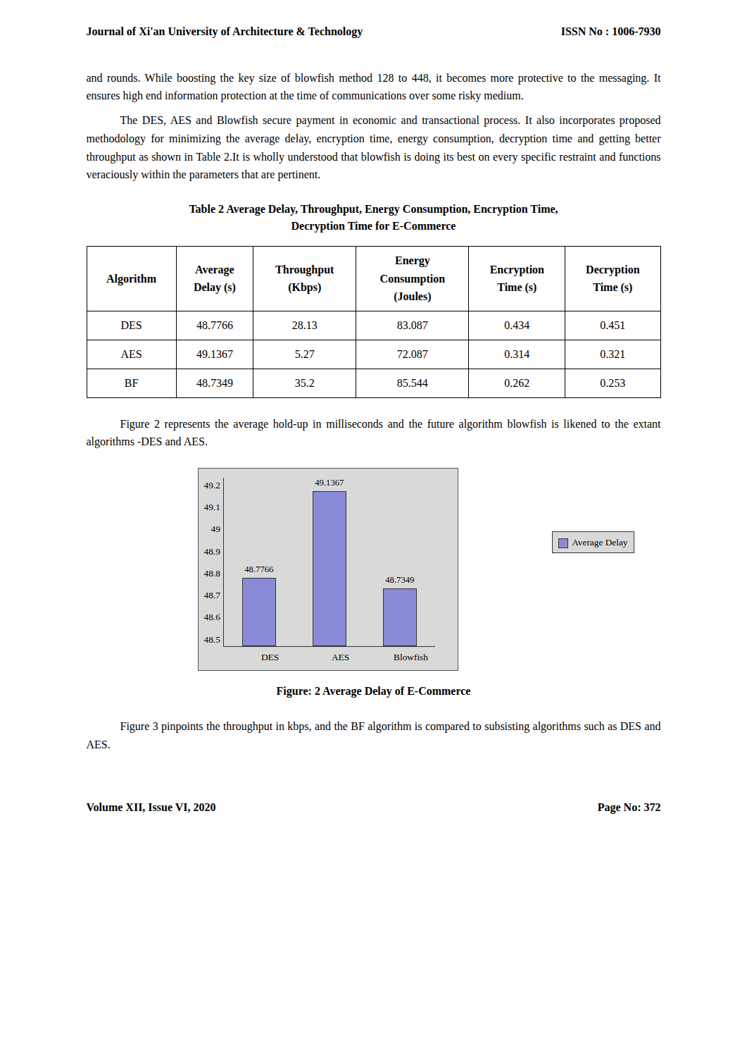Journal of Xi'an University of Architecture & Technology
ISSN No : 1006-7930
and rounds. While boosting the key size of blowfish method 128 to 448, it becomes more protective to the messaging. It ensures high end information protection at the time of communications over some risky medium.
The DES, AES and Blowfish secure payment in economic and transactional process. It also incorporates proposed methodology for minimizing the average delay, encryption time, energy consumption, decryption time and getting better throughput as shown in Table 2.It is wholly understood that blowfish is doing its best on every specific restraint and functions veraciously within the parameters that are pertinent.
Table 2 Average Delay, Throughput, Energy Consumption, Encryption Time,
Decryption Time for E-Commerce
| Algorithm | Average Delay (s) | Throughput (Kbps) | Energy Consumption (Joules) | Encryption Time (s) | Decryption Time (s) |
| --- | --- | --- | --- | --- | --- |
| DES | 48.7766 | 28.13 | 83.087 | 0.434 | 0.451 |
| AES | 49.1367 | 5.27 | 72.087 | 0.314 | 0.321 |
| BF | 48.7349 | 35.2 | 85.544 | 0.262 | 0.253 |
Figure 2 represents the average hold-up in milliseconds and the future algorithm blowfish is likened to the extant algorithms -DES and AES.
49.2 49.1 49 48.9 48.8 48.7 48.6 48.5
48.7766
49.1367
48.7349
DES AES Blowfish
Average Delay
Figure: 2 Average Delay of E-Commerce
Figure 3 pinpoints the throughput in kbps, and the BF algorithm is compared to subsisting algorithms such as DES and AES.
Volume XII, Issue VI, 2020
Page No: 372